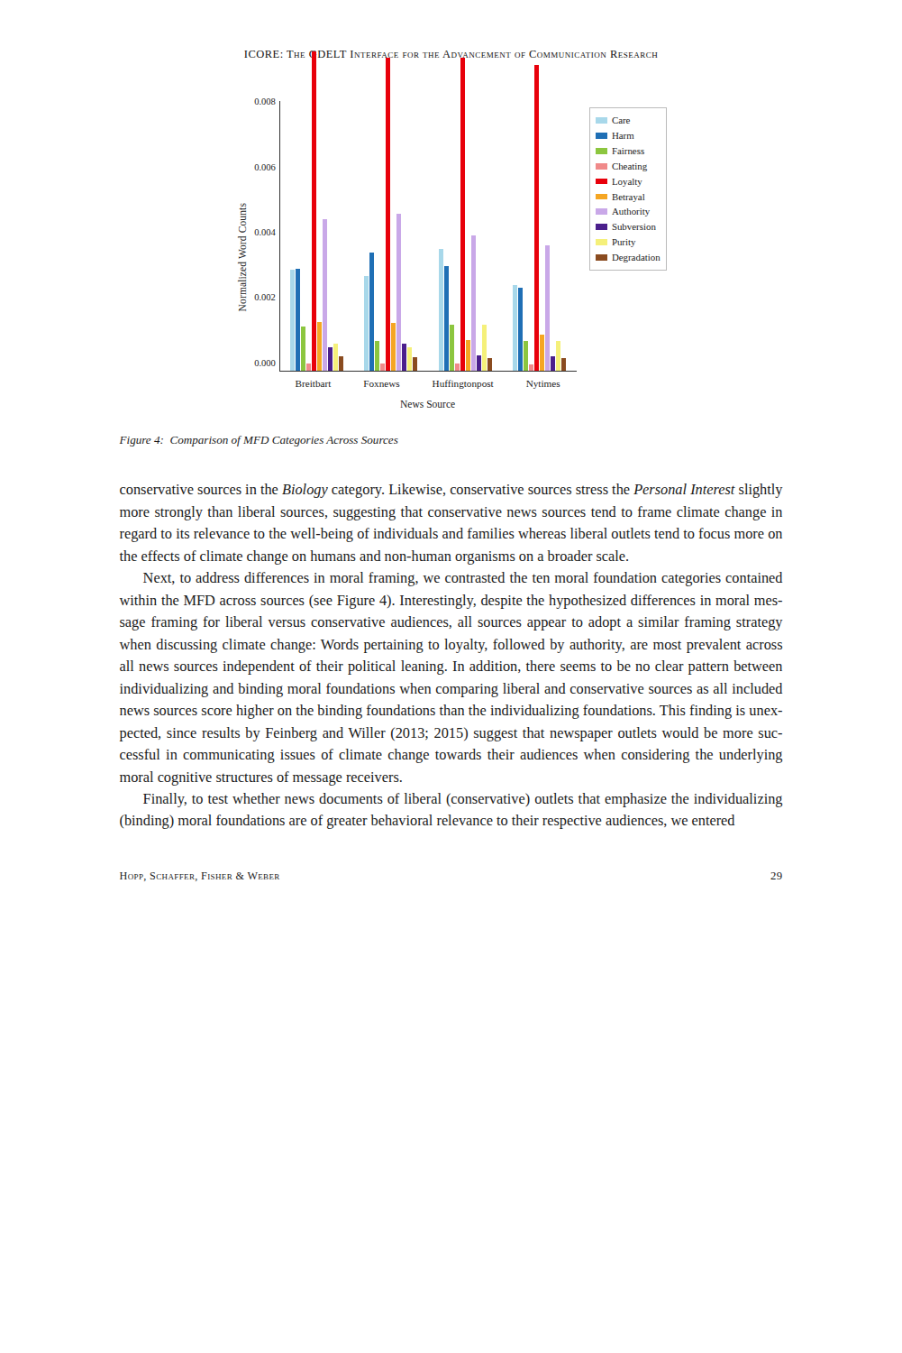ICORE: The GDELT Interface for the Advancement of Communication Research
Normalized Word Counts
0.008 0.006 0.004 0.002 0.000
Breitbart Foxnews Huffingtonpost Nytimes
News Source
Care
Harm
Fairness
Cheating
Loyalty
Betrayal
Authority
Subversion
Purity
Degradation
Figure 4: Comparison of MFD Categories Across Sources
conservative sources in the Biology category. Likewise, conservative sources stress the Personal Interest slightly more strongly than liberal sources, suggesting that conservative news sources tend to frame climate change in regard to its relevance to the well-being of individuals and families whereas liberal outlets tend to focus more on the effects of climate change on humans and non-human organisms on a broader scale.
Next, to address differences in moral framing, we contrasted the ten moral foundation categories contained within the MFD across sources (see Figure 4). Interestingly, despite the hypothesized differences in moral message framing for liberal versus conservative audiences, all sources appear to adopt a similar framing strategy when discussing climate change: Words pertaining to loyalty, followed by authority, are most prevalent across all news sources independent of their political leaning. In addition, there seems to be no clear pattern between individualizing and binding moral foundations when comparing liberal and conservative sources as all included news sources score higher on the binding foundations than the individualizing foundations. This finding is unexpected, since results by Feinberg and Willer (2013; 2015) suggest that newspaper outlets would be more successful in communicating issues of climate change towards their audiences when considering the underlying moral cognitive structures of message receivers.
Finally, to test whether news documents of liberal (conservative) outlets that emphasize the individualizing (binding) moral foundations are of greater behavioral relevance to their respective audiences, we entered
Hopp, Schaffer, Fisher & Weber 29